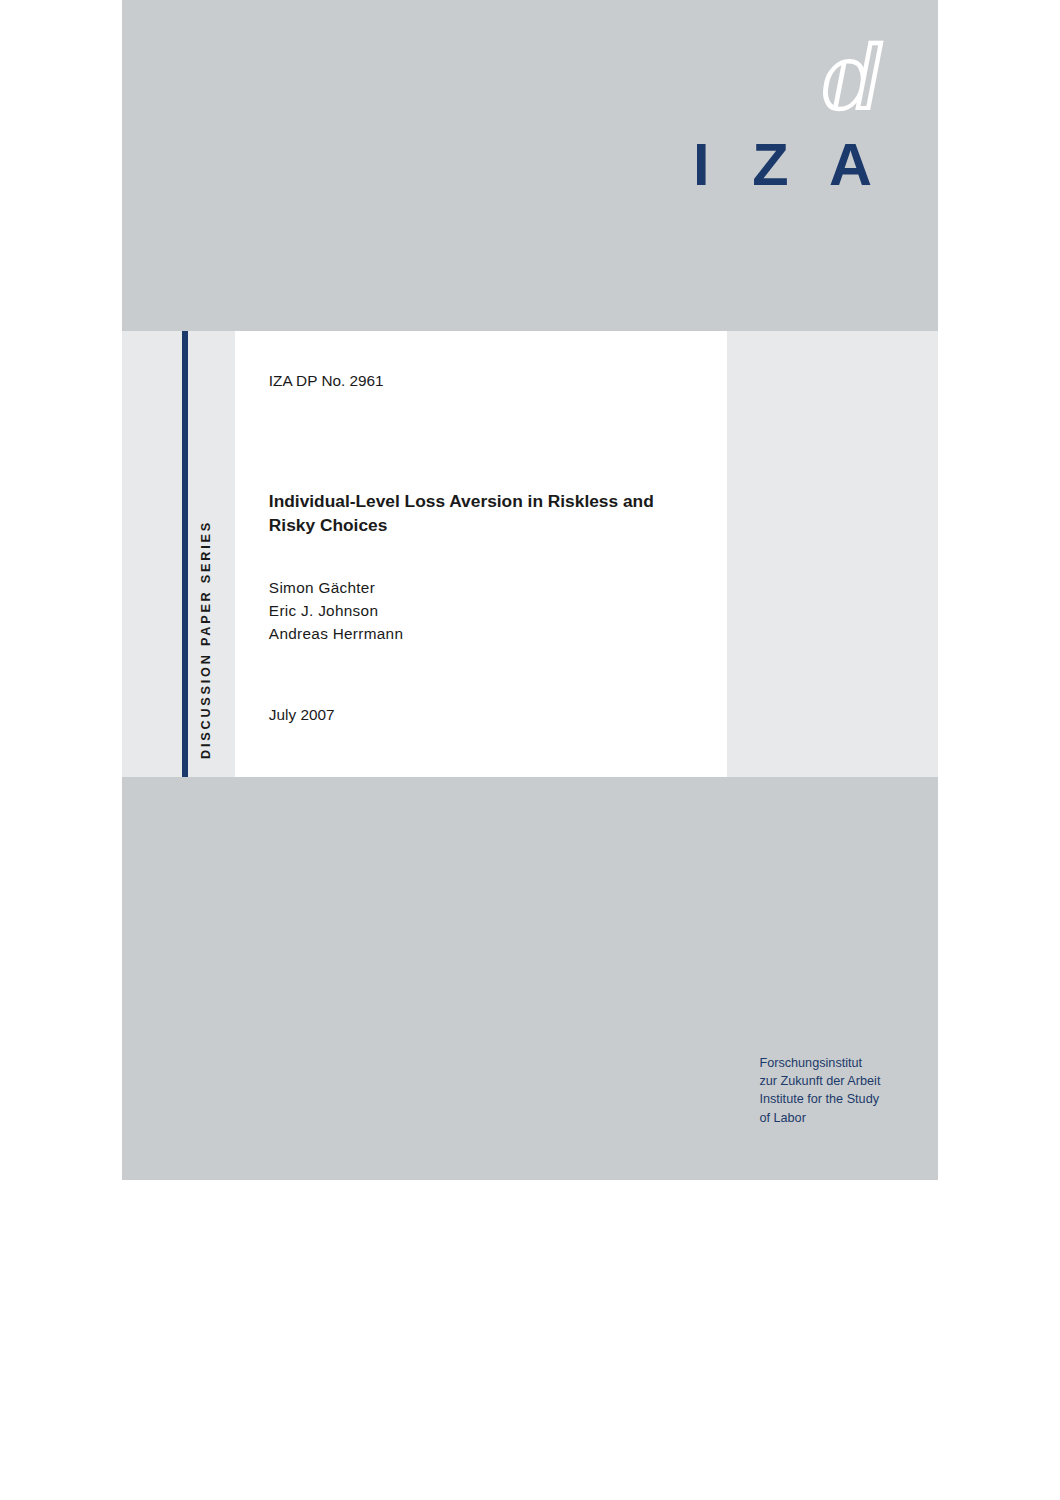ⅆ
I Z A
DISCUSSION PAPER SERIES
IZA DP No. 2961
Individual-Level Loss Aversion in Riskless and
Risky Choices
Simon Gächter
Eric J. Johnson
Andreas Herrmann
July 2007
Forschungsinstitut
zur Zukunft der Arbeit
Institute for the Study
of Labor